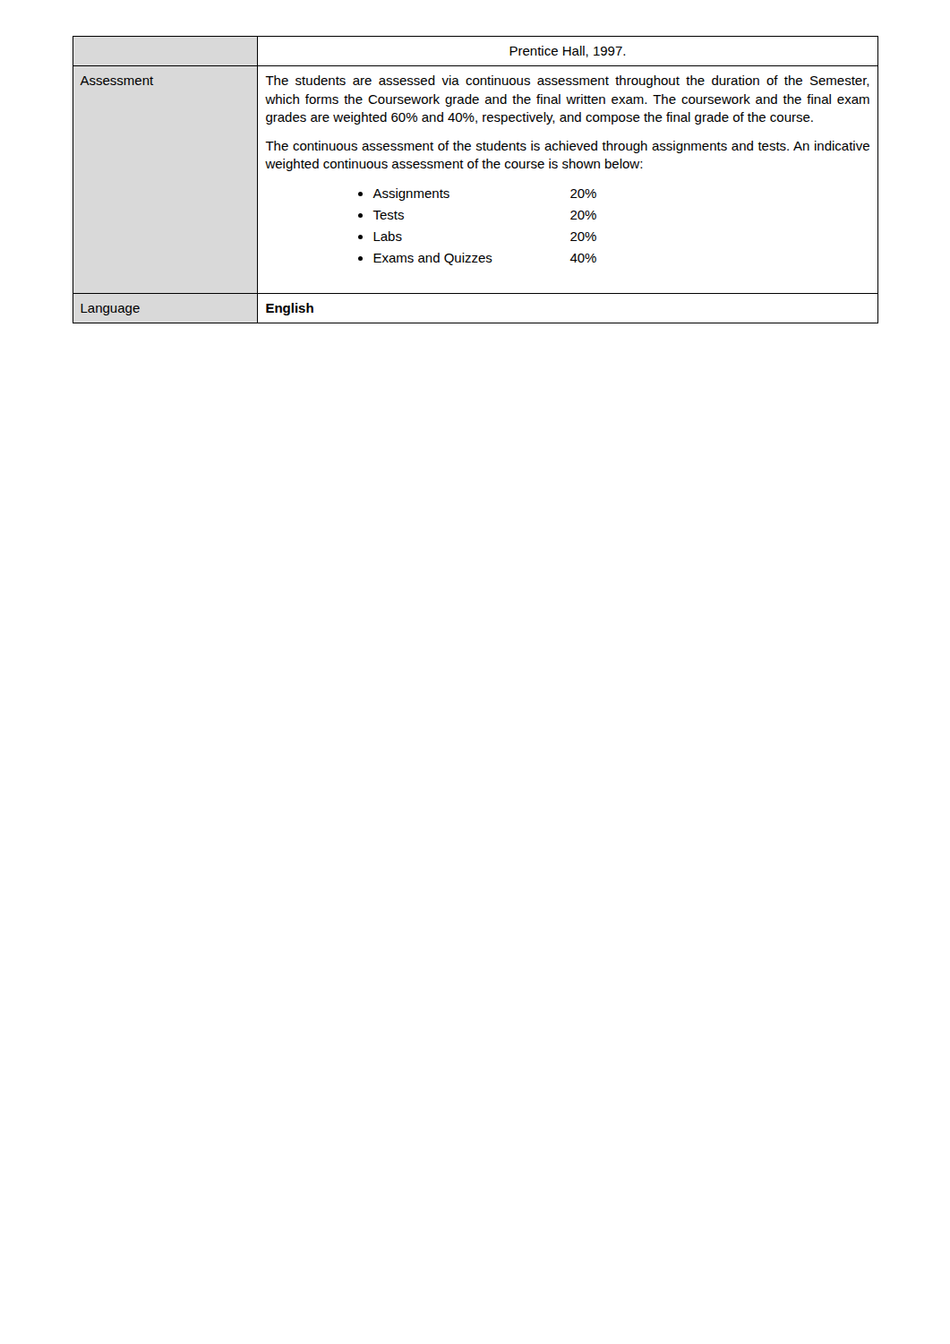| | Prentice Hall, 1997. |
| Assessment | The students are assessed via continuous assessment throughout the duration of the Semester, which forms the Coursework grade and the final written exam. The coursework and the final exam grades are weighted 60% and 40%, respectively, and compose the final grade of the course. The continuous assessment of the students is achieved through assignments and tests. An indicative weighted continuous assessment of the course is shown below: Assignments 20% Tests 20% Labs 20% Exams and Quizzes 40% |
| Language | English |